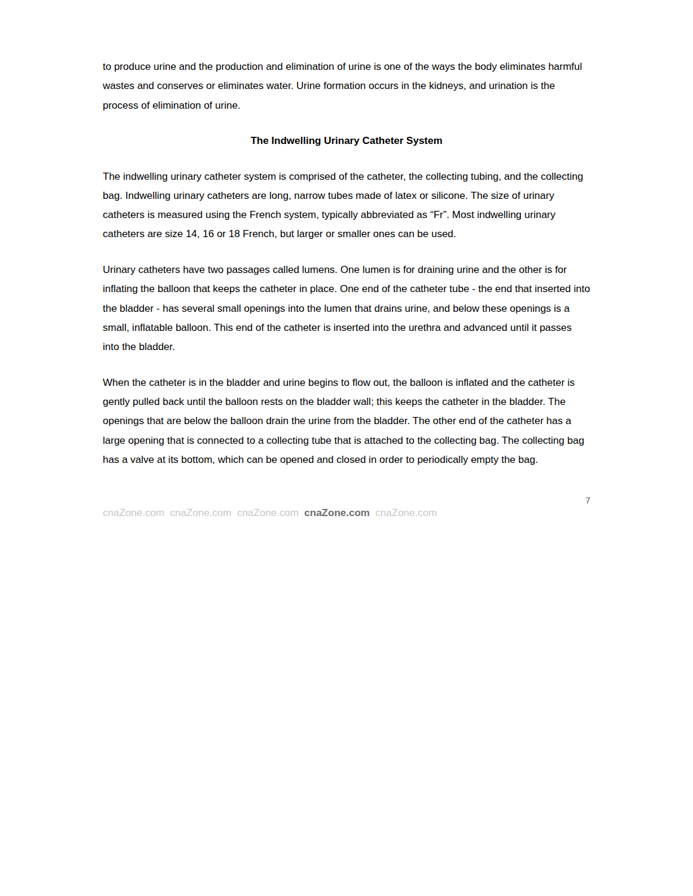to produce urine and the production and elimination of urine is one of the ways the body eliminates harmful wastes and conserves or eliminates water. Urine formation occurs in the kidneys, and urination is the process of elimination of urine.
The Indwelling Urinary Catheter System
The indwelling urinary catheter system is comprised of the catheter, the collecting tubing, and the collecting bag. Indwelling urinary catheters are long, narrow tubes made of latex or silicone. The size of urinary catheters is measured using the French system, typically abbreviated as “Fr”. Most indwelling urinary catheters are size 14, 16 or 18 French, but larger or smaller ones can be used.
Urinary catheters have two passages called lumens. One lumen is for draining urine and the other is for inflating the balloon that keeps the catheter in place. One end of the catheter tube - the end that inserted into the bladder - has several small openings into the lumen that drains urine, and below these openings is a small, inflatable balloon. This end of the catheter is inserted into the urethra and advanced until it passes into the bladder.
When the catheter is in the bladder and urine begins to flow out, the balloon is inflated and the catheter is gently pulled back until the balloon rests on the bladder wall; this keeps the catheter in the bladder. The openings that are below the balloon drain the urine from the bladder. The other end of the catheter has a large opening that is connected to a collecting tube that is attached to the collecting bag. The collecting bag has a valve at its bottom, which can be opened and closed in order to periodically empty the bag.
7
cnaZone.com cnaZone.com cnaZone.com cnaZone.com cnaZone.com